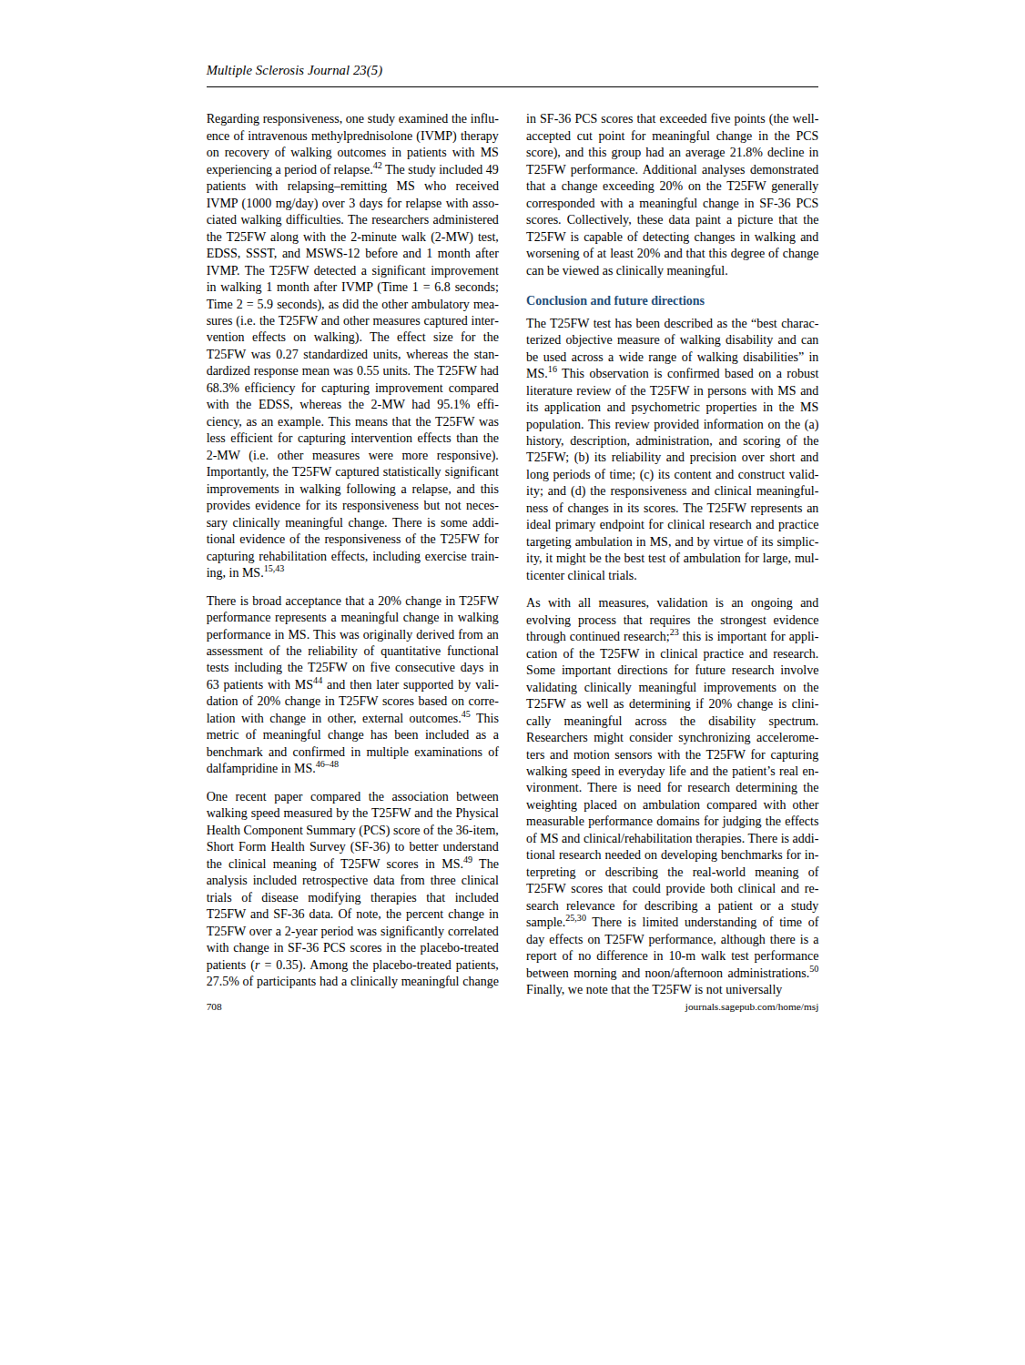Multiple Sclerosis Journal 23(5)
Regarding responsiveness, one study examined the influence of intravenous methylprednisolone (IVMP) therapy on recovery of walking outcomes in patients with MS experiencing a period of relapse.42 The study included 49 patients with relapsing–remitting MS who received IVMP (1000 mg/day) over 3 days for relapse with associated walking difficulties. The researchers administered the T25FW along with the 2-minute walk (2-MW) test, EDSS, SSST, and MSWS-12 before and 1 month after IVMP. The T25FW detected a significant improvement in walking 1 month after IVMP (Time 1 = 6.8 seconds; Time 2 = 5.9 seconds), as did the other ambulatory measures (i.e. the T25FW and other measures captured intervention effects on walking). The effect size for the T25FW was 0.27 standardized units, whereas the standardized response mean was 0.55 units. The T25FW had 68.3% efficiency for capturing improvement compared with the EDSS, whereas the 2-MW had 95.1% efficiency, as an example. This means that the T25FW was less efficient for capturing intervention effects than the 2-MW (i.e. other measures were more responsive). Importantly, the T25FW captured statistically significant improvements in walking following a relapse, and this provides evidence for its responsiveness but not necessary clinically meaningful change. There is some additional evidence of the responsiveness of the T25FW for capturing rehabilitation effects, including exercise training, in MS.15,43
There is broad acceptance that a 20% change in T25FW performance represents a meaningful change in walking performance in MS. This was originally derived from an assessment of the reliability of quantitative functional tests including the T25FW on five consecutive days in 63 patients with MS44 and then later supported by validation of 20% change in T25FW scores based on correlation with change in other, external outcomes.45 This metric of meaningful change has been included as a benchmark and confirmed in multiple examinations of dalfampridine in MS.46–48
One recent paper compared the association between walking speed measured by the T25FW and the Physical Health Component Summary (PCS) score of the 36-item, Short Form Health Survey (SF-36) to better understand the clinical meaning of T25FW scores in MS.49 The analysis included retrospective data from three clinical trials of disease modifying therapies that included T25FW and SF-36 data. Of note, the percent change in T25FW over a 2-year period was significantly correlated with change in SF-36 PCS scores in the placebo-treated patients (r = 0.35). Among the placebo-treated patients, 27.5% of participants had a clinically meaningful change in SF-36 PCS scores that exceeded five points (the well-accepted cut point for meaningful change in the PCS score), and this group had an average 21.8% decline in T25FW performance. Additional analyses demonstrated that a change exceeding 20% on the T25FW generally corresponded with a meaningful change in SF-36 PCS scores. Collectively, these data paint a picture that the T25FW is capable of detecting changes in walking and worsening of at least 20% and that this degree of change can be viewed as clinically meaningful.
Conclusion and future directions
The T25FW test has been described as the “best characterized objective measure of walking disability and can be used across a wide range of walking disabilities” in MS.16 This observation is confirmed based on a robust literature review of the T25FW in persons with MS and its application and psychometric properties in the MS population. This review provided information on the (a) history, description, administration, and scoring of the T25FW; (b) its reliability and precision over short and long periods of time; (c) its content and construct validity; and (d) the responsiveness and clinical meaningfulness of changes in its scores. The T25FW represents an ideal primary endpoint for clinical research and practice targeting ambulation in MS, and by virtue of its simplicity, it might be the best test of ambulation for large, multicenter clinical trials.
As with all measures, validation is an ongoing and evolving process that requires the strongest evidence through continued research;23 this is important for application of the T25FW in clinical practice and research. Some important directions for future research involve validating clinically meaningful improvements on the T25FW as well as determining if 20% change is clinically meaningful across the disability spectrum. Researchers might consider synchronizing accelerometers and motion sensors with the T25FW for capturing walking speed in everyday life and the patient’s real environment. There is need for research determining the weighting placed on ambulation compared with other measurable performance domains for judging the effects of MS and clinical/rehabilitation therapies. There is additional research needed on developing benchmarks for interpreting or describing the real-world meaning of T25FW scores that could provide both clinical and research relevance for describing a patient or a study sample.25,30 There is limited understanding of time of day effects on T25FW performance, although there is a report of no difference in 10-m walk test performance between morning and noon/afternoon administrations.50 Finally, we note that the T25FW is not universally
708 journals.sagepub.com/home/msj